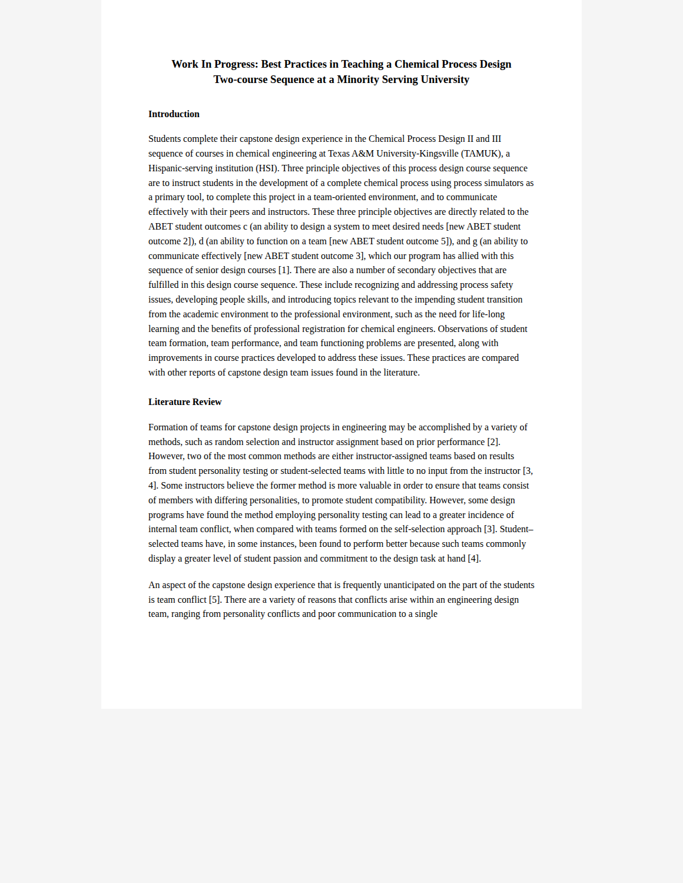Work In Progress: Best Practices in Teaching a Chemical Process Design Two-course Sequence at a Minority Serving University
Introduction
Students complete their capstone design experience in the Chemical Process Design II and III sequence of courses in chemical engineering at Texas A&M University-Kingsville (TAMUK), a Hispanic-serving institution (HSI). Three principle objectives of this process design course sequence are to instruct students in the development of a complete chemical process using process simulators as a primary tool, to complete this project in a team-oriented environment, and to communicate effectively with their peers and instructors. These three principle objectives are directly related to the ABET student outcomes c (an ability to design a system to meet desired needs [new ABET student outcome 2]), d (an ability to function on a team [new ABET student outcome 5]), and g (an ability to communicate effectively [new ABET student outcome 3], which our program has allied with this sequence of senior design courses [1]. There are also a number of secondary objectives that are fulfilled in this design course sequence. These include recognizing and addressing process safety issues, developing people skills, and introducing topics relevant to the impending student transition from the academic environment to the professional environment, such as the need for life-long learning and the benefits of professional registration for chemical engineers. Observations of student team formation, team performance, and team functioning problems are presented, along with improvements in course practices developed to address these issues. These practices are compared with other reports of capstone design team issues found in the literature.
Literature Review
Formation of teams for capstone design projects in engineering may be accomplished by a variety of methods, such as random selection and instructor assignment based on prior performance [2]. However, two of the most common methods are either instructor-assigned teams based on results from student personality testing or student-selected teams with little to no input from the instructor [3, 4]. Some instructors believe the former method is more valuable in order to ensure that teams consist of members with differing personalities, to promote student compatibility. However, some design programs have found the method employing personality testing can lead to a greater incidence of internal team conflict, when compared with teams formed on the self-selection approach [3]. Student–selected teams have, in some instances, been found to perform better because such teams commonly display a greater level of student passion and commitment to the design task at hand [4].
An aspect of the capstone design experience that is frequently unanticipated on the part of the students is team conflict [5]. There are a variety of reasons that conflicts arise within an engineering design team, ranging from personality conflicts and poor communication to a single